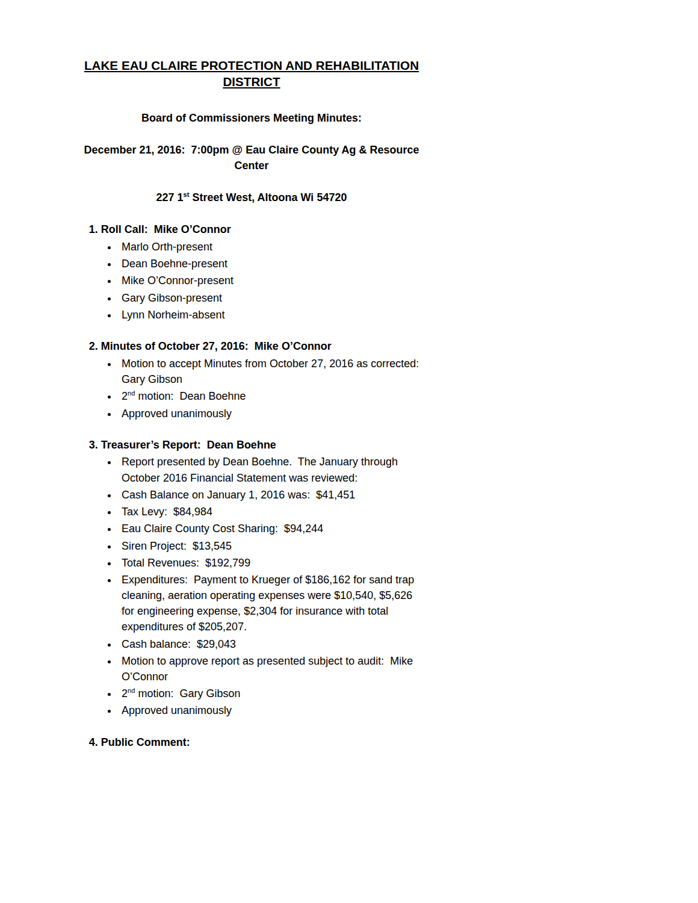LAKE EAU CLAIRE PROTECTION AND REHABILITATION DISTRICT
Board of Commissioners Meeting Minutes:
December 21, 2016: 7:00pm @ Eau Claire County Ag & Resource Center
227 1st Street West, Altoona Wi 54720
Roll Call: Mike O’Connor
Marlo Orth-present
Dean Boehne-present
Mike O’Connor-present
Gary Gibson-present
Lynn Norheim-absent
Minutes of October 27, 2016: Mike O’Connor
Motion to accept Minutes from October 27, 2016 as corrected: Gary Gibson
2nd motion: Dean Boehne
Approved unanimously
Treasurer’s Report: Dean Boehne
Report presented by Dean Boehne. The January through October 2016 Financial Statement was reviewed:
Cash Balance on January 1, 2016 was: $41,451
Tax Levy: $84,984
Eau Claire County Cost Sharing: $94,244
Siren Project: $13,545
Total Revenues: $192,799
Expenditures: Payment to Krueger of $186,162 for sand trap cleaning, aeration operating expenses were $10,540, $5,626 for engineering expense, $2,304 for insurance with total expenditures of $205,207.
Cash balance: $29,043
Motion to approve report as presented subject to audit: Mike O’Connor
2nd motion: Gary Gibson
Approved unanimously
Public Comment: